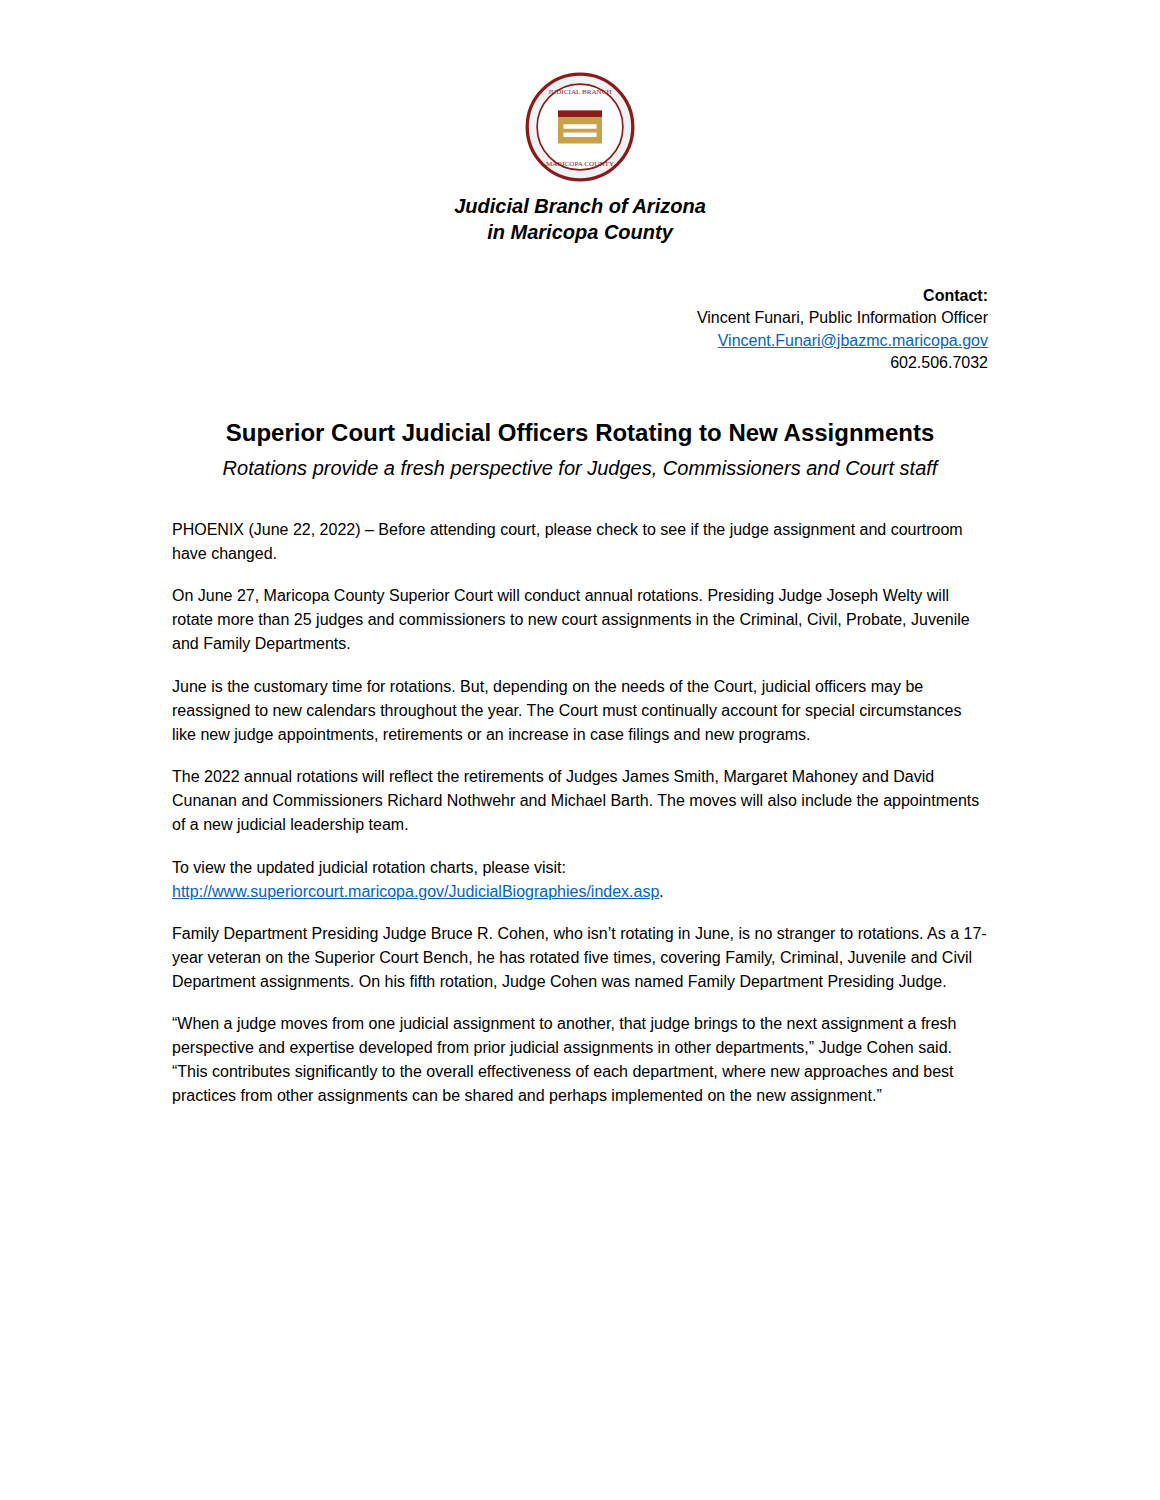Judicial Branch of Arizona
in Maricopa County
Contact:
Vincent Funari, Public Information Officer
Vincent.Funari@jbazmc.maricopa.gov
602.506.7032
Superior Court Judicial Officers Rotating to New Assignments
Rotations provide a fresh perspective for Judges, Commissioners and Court staff
PHOENIX (June 22, 2022) – Before attending court, please check to see if the judge assignment and courtroom have changed.
On June 27, Maricopa County Superior Court will conduct annual rotations. Presiding Judge Joseph Welty will rotate more than 25 judges and commissioners to new court assignments in the Criminal, Civil, Probate, Juvenile and Family Departments.
June is the customary time for rotations. But, depending on the needs of the Court, judicial officers may be reassigned to new calendars throughout the year. The Court must continually account for special circumstances like new judge appointments, retirements or an increase in case filings and new programs.
The 2022 annual rotations will reflect the retirements of Judges James Smith, Margaret Mahoney and David Cunanan and Commissioners Richard Nothwehr and Michael Barth. The moves will also include the appointments of a new judicial leadership team.
To view the updated judicial rotation charts, please visit:
http://www.superiorcourt.maricopa.gov/JudicialBiographies/index.asp.
Family Department Presiding Judge Bruce R. Cohen, who isn’t rotating in June, is no stranger to rotations. As a 17-year veteran on the Superior Court Bench, he has rotated five times, covering Family, Criminal, Juvenile and Civil Department assignments. On his fifth rotation, Judge Cohen was named Family Department Presiding Judge.
“When a judge moves from one judicial assignment to another, that judge brings to the next assignment a fresh perspective and expertise developed from prior judicial assignments in other departments,” Judge Cohen said. “This contributes significantly to the overall effectiveness of each department, where new approaches and best practices from other assignments can be shared and perhaps implemented on the new assignment.”